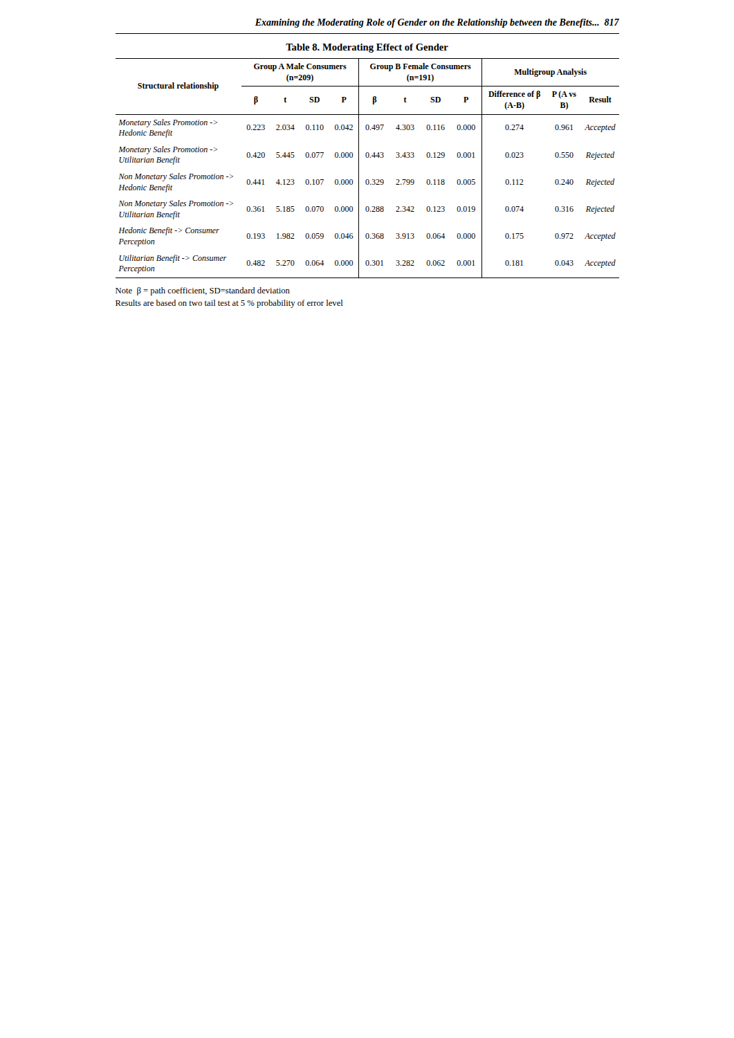Examining the Moderating Role of Gender on the Relationship between the Benefits... 817
Table 8. Moderating Effect of Gender
| Structural relationship | Group A Male Consumers (n=209) | Group B Female Consumers (n=191) | Multigroup Analysis |
| --- | --- | --- | --- |
| β | t | SD | P | β | t | SD | P | Difference of β (A-B) | P (A vs B) | Result |
| Monetary Sales Promotion -> Hedonic Benefit | 0.223 | 2.034 | 0.110 | 0.042 | 0.497 | 4.303 | 0.116 | 0.000 | 0.274 | 0.961 | Accepted |
| Monetary Sales Promotion -> Utilitarian Benefit | 0.420 | 5.445 | 0.077 | 0.000 | 0.443 | 3.433 | 0.129 | 0.001 | 0.023 | 0.550 | Rejected |
| Non Monetary Sales Promotion -> Hedonic Benefit | 0.441 | 4.123 | 0.107 | 0.000 | 0.329 | 2.799 | 0.118 | 0.005 | 0.112 | 0.240 | Rejected |
| Non Monetary Sales Promotion -> Utilitarian Benefit | 0.361 | 5.185 | 0.070 | 0.000 | 0.288 | 2.342 | 0.123 | 0.019 | 0.074 | 0.316 | Rejected |
| Hedonic Benefit -> Consumer Perception | 0.193 | 1.982 | 0.059 | 0.046 | 0.368 | 3.913 | 0.064 | 0.000 | 0.175 | 0.972 | Accepted |
| Utilitarian Benefit -> Consumer Perception | 0.482 | 5.270 | 0.064 | 0.000 | 0.301 | 3.282 | 0.062 | 0.001 | 0.181 | 0.043 | Accepted |
Note β = path coefficient, SD=standard deviation
Results are based on two tail test at 5 % probability of error level